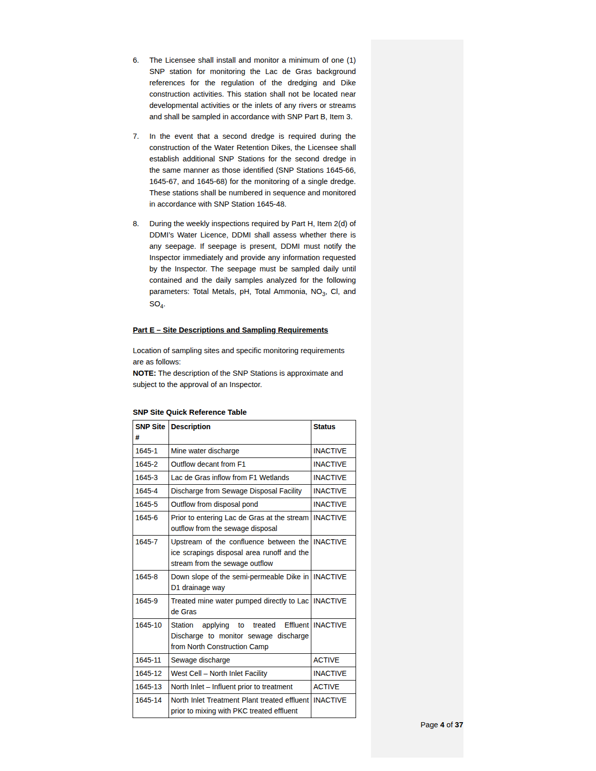6. The Licensee shall install and monitor a minimum of one (1) SNP station for monitoring the Lac de Gras background references for the regulation of the dredging and Dike construction activities. This station shall not be located near developmental activities or the inlets of any rivers or streams and shall be sampled in accordance with SNP Part B, Item 3.
7. In the event that a second dredge is required during the construction of the Water Retention Dikes, the Licensee shall establish additional SNP Stations for the second dredge in the same manner as those identified (SNP Stations 1645-66, 1645-67, and 1645-68) for the monitoring of a single dredge. These stations shall be numbered in sequence and monitored in accordance with SNP Station 1645-48.
8. During the weekly inspections required by Part H, Item 2(d) of DDMI’s Water Licence, DDMI shall assess whether there is any seepage. If seepage is present, DDMI must notify the Inspector immediately and provide any information requested by the Inspector. The seepage must be sampled daily until contained and the daily samples analyzed for the following parameters: Total Metals, pH, Total Ammonia, NO3, Cl, and SO4.
Part E – Site Descriptions and Sampling Requirements
Location of sampling sites and specific monitoring requirements are as follows:
NOTE: The description of the SNP Stations is approximate and subject to the approval of an Inspector.
SNP Site Quick Reference Table
| SNP Site # | Description | Status |
| --- | --- | --- |
| 1645-1 | Mine water discharge | INACTIVE |
| 1645-2 | Outflow decant from F1 | INACTIVE |
| 1645-3 | Lac de Gras inflow from F1 Wetlands | INACTIVE |
| 1645-4 | Discharge from Sewage Disposal Facility | INACTIVE |
| 1645-5 | Outflow from disposal pond | INACTIVE |
| 1645-6 | Prior to entering Lac de Gras at the stream outflow from the sewage disposal | INACTIVE |
| 1645-7 | Upstream of the confluence between the ice scrapings disposal area runoff and the stream from the sewage outflow | INACTIVE |
| 1645-8 | Down slope of the semi-permeable Dike in D1 drainage way | INACTIVE |
| 1645-9 | Treated mine water pumped directly to Lac de Gras | INACTIVE |
| 1645-10 | Station applying to treated Effluent Discharge to monitor sewage discharge from North Construction Camp | INACTIVE |
| 1645-11 | Sewage discharge | ACTIVE |
| 1645-12 | West Cell – North Inlet Facility | INACTIVE |
| 1645-13 | North Inlet – Influent prior to treatment | ACTIVE |
| 1645-14 | North Inlet Treatment Plant treated effluent prior to mixing with PKC treated effluent | INACTIVE |
Page 4 of 37